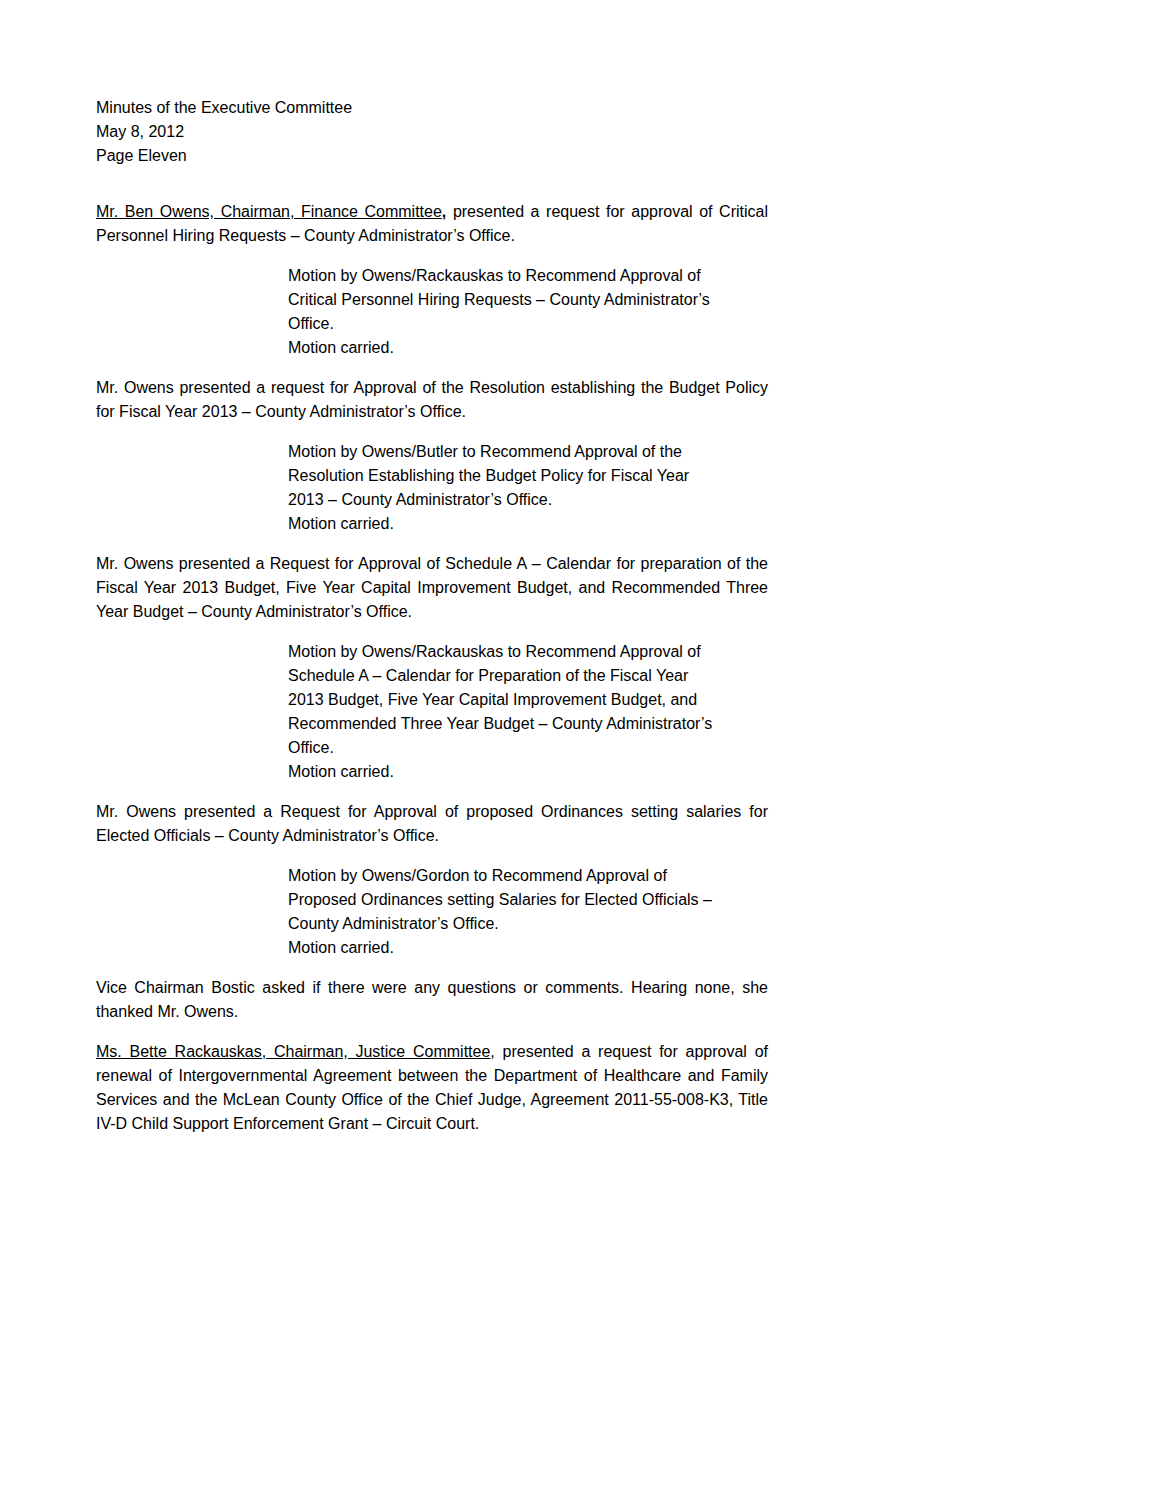Minutes of the Executive Committee
May 8, 2012
Page Eleven
Mr. Ben Owens, Chairman, Finance Committee, presented a request for approval of Critical Personnel Hiring Requests – County Administrator’s Office.
Motion by Owens/Rackauskas to Recommend Approval of
Critical Personnel Hiring Requests – County Administrator’s
Office.
Motion carried.
Mr. Owens presented a request for Approval of the Resolution establishing the Budget Policy for Fiscal Year 2013 – County Administrator’s Office.
Motion by Owens/Butler to Recommend Approval of the
Resolution Establishing the Budget Policy for Fiscal Year
2013 – County Administrator’s Office.
Motion carried.
Mr. Owens presented a Request for Approval of Schedule A – Calendar for preparation of the Fiscal Year 2013 Budget, Five Year Capital Improvement Budget, and Recommended Three Year Budget – County Administrator’s Office.
Motion by Owens/Rackauskas to Recommend Approval of
Schedule A – Calendar for Preparation of the Fiscal Year
2013 Budget, Five Year Capital Improvement Budget, and
Recommended Three Year Budget – County Administrator’s
Office.
Motion carried.
Mr. Owens presented a Request for Approval of proposed Ordinances setting salaries for Elected Officials – County Administrator’s Office.
Motion by Owens/Gordon to Recommend Approval of
Proposed Ordinances setting Salaries for Elected Officials –
County Administrator’s Office.
Motion carried.
Vice Chairman Bostic asked if there were any questions or comments. Hearing none, she thanked Mr. Owens.
Ms. Bette Rackauskas, Chairman, Justice Committee, presented a request for approval of renewal of Intergovernmental Agreement between the Department of Healthcare and Family Services and the McLean County Office of the Chief Judge, Agreement 2011-55-008-K3, Title IV-D Child Support Enforcement Grant – Circuit Court.